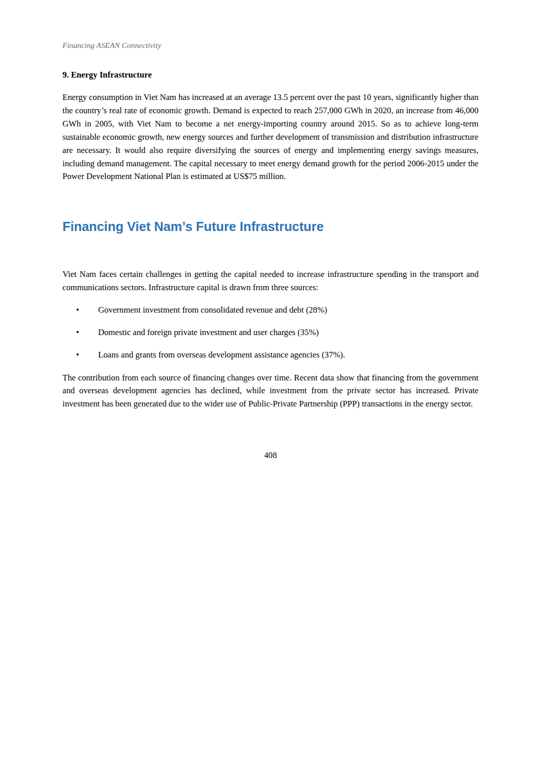Financing ASEAN Connectivity
9. Energy Infrastructure
Energy consumption in Viet Nam has increased at an average 13.5 percent over the past 10 years, significantly higher than the country’s real rate of economic growth. Demand is expected to reach 257,000 GWh in 2020, an increase from 46,000 GWh in 2005, with Viet Nam to become a net energy-importing country around 2015. So as to achieve long-term sustainable economic growth, new energy sources and further development of transmission and distribution infrastructure are necessary. It would also require diversifying the sources of energy and implementing energy savings measures, including demand management. The capital necessary to meet energy demand growth for the period 2006-2015 under the Power Development National Plan is estimated at US$75 million.
Financing Viet Nam’s Future Infrastructure
Viet Nam faces certain challenges in getting the capital needed to increase infrastructure spending in the transport and communications sectors. Infrastructure capital is drawn from three sources:
Government investment from consolidated revenue and debt (28%)
Domestic and foreign private investment and user charges (35%)
Loans and grants from overseas development assistance agencies (37%).
The contribution from each source of financing changes over time. Recent data show that financing from the government and overseas development agencies has declined, while investment from the private sector has increased. Private investment has been generated due to the wider use of Public-Private Partnership (PPP) transactions in the energy sector.
408